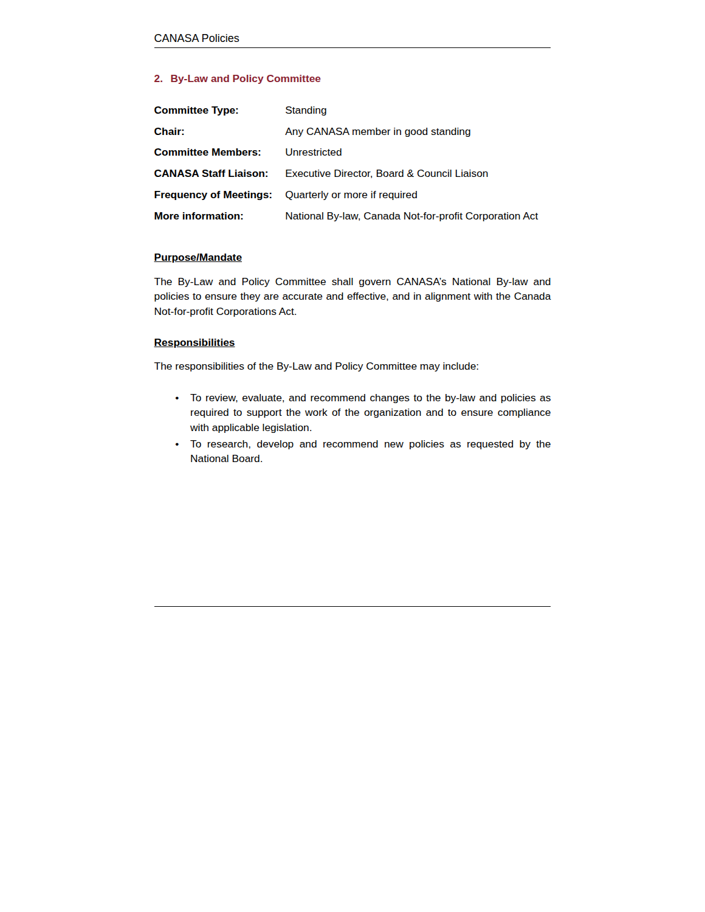CANASA Policies
2. By-Law and Policy Committee
| Committee Type: | Standing |
| Chair: | Any CANASA member in good standing |
| Committee Members: | Unrestricted |
| CANASA Staff Liaison: | Executive Director, Board & Council Liaison |
| Frequency of Meetings: | Quarterly or more if required |
| More information: | National By-law, Canada Not-for-profit Corporation Act |
Purpose/Mandate
The By-Law and Policy Committee shall govern CANASA’s National By-law and policies to ensure they are accurate and effective, and in alignment with the Canada Not-for-profit Corporations Act.
Responsibilities
The responsibilities of the By-Law and Policy Committee may include:
To review, evaluate, and recommend changes to the by-law and policies as required to support the work of the organization and to ensure compliance with applicable legislation.
To research, develop and recommend new policies as requested by the National Board.